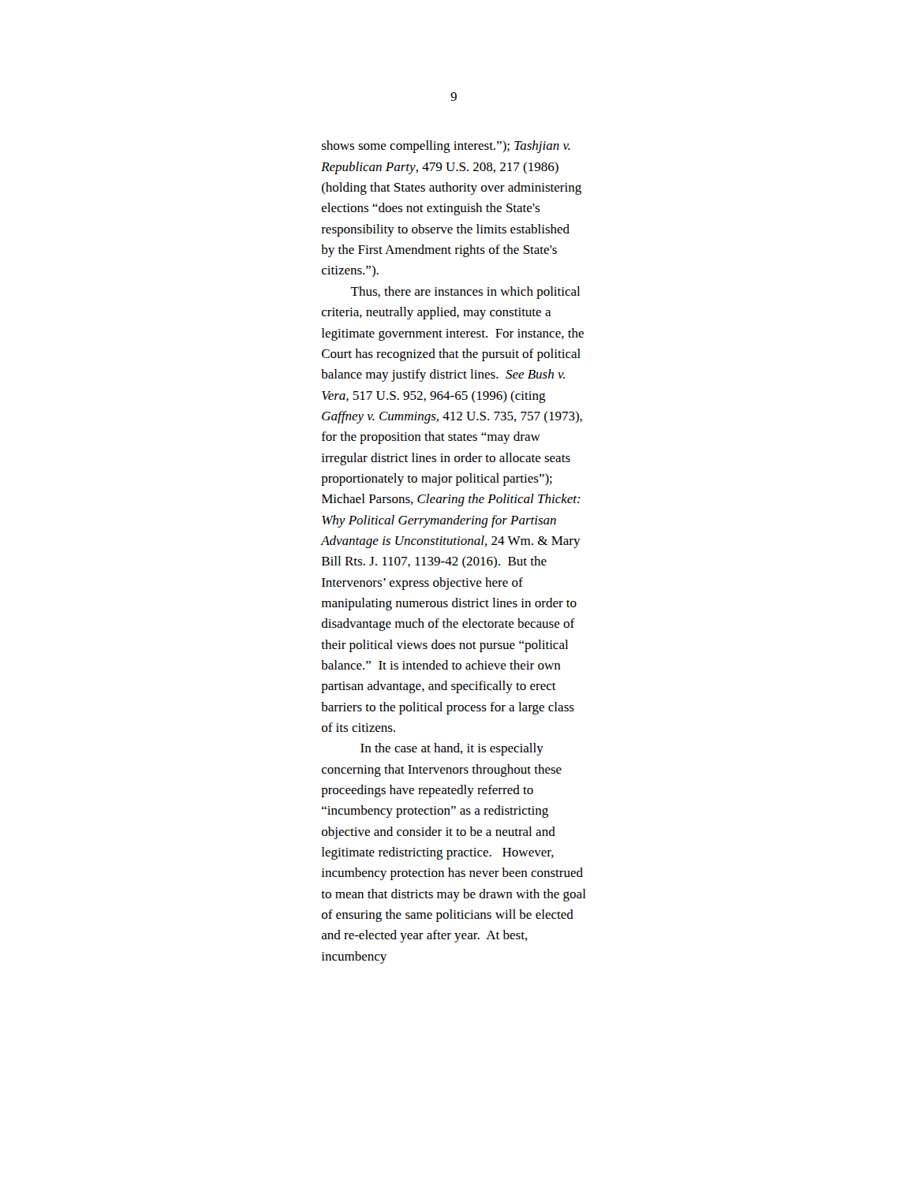9
shows some compelling interest.”); Tashjian v. Republican Party, 479 U.S. 208, 217 (1986) (holding that States authority over administering elections “does not extinguish the State's responsibility to observe the limits established by the First Amendment rights of the State's citizens.”).
Thus, there are instances in which political criteria, neutrally applied, may constitute a legitimate government interest. For instance, the Court has recognized that the pursuit of political balance may justify district lines. See Bush v. Vera, 517 U.S. 952, 964-65 (1996) (citing Gaffney v. Cummings, 412 U.S. 735, 757 (1973), for the proposition that states “may draw irregular district lines in order to allocate seats proportionately to major political parties”); Michael Parsons, Clearing the Political Thicket: Why Political Gerrymandering for Partisan Advantage is Unconstitutional, 24 Wm. & Mary Bill Rts. J. 1107, 1139-42 (2016). But the Intervenors’ express objective here of manipulating numerous district lines in order to disadvantage much of the electorate because of their political views does not pursue “political balance.” It is intended to achieve their own partisan advantage, and specifically to erect barriers to the political process for a large class of its citizens.
In the case at hand, it is especially concerning that Intervenors throughout these proceedings have repeatedly referred to “incumbency protection” as a redistricting objective and consider it to be a neutral and legitimate redistricting practice. However, incumbency protection has never been construed to mean that districts may be drawn with the goal of ensuring the same politicians will be elected and re-elected year after year. At best, incumbency